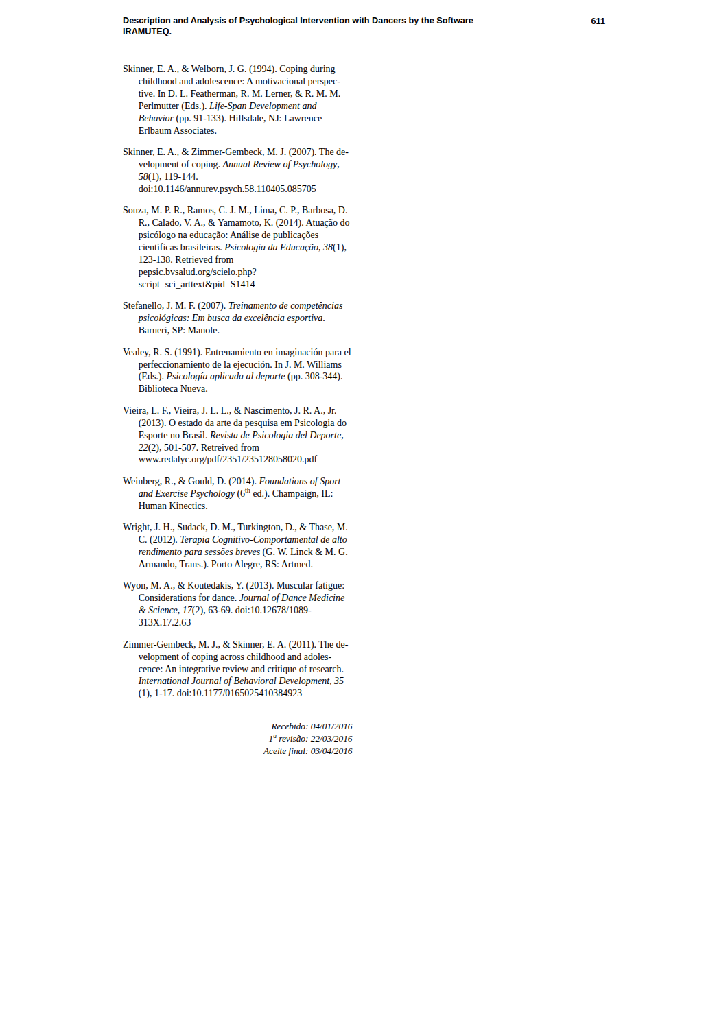Description and Analysis of Psychological Intervention with Dancers by the Software IRAMUTEQ.
611
Skinner, E. A., & Welborn, J. G. (1994). Coping during childhood and adolescence: A motivacional perspective. In D. L. Featherman, R. M. Lerner, & R. M. M. Perlmutter (Eds.). Life-Span Development and Behavior (pp. 91-133). Hillsdale, NJ: Lawrence Erlbaum Associates.
Skinner, E. A., & Zimmer-Gembeck, M. J. (2007). The development of coping. Annual Review of Psychology, 58(1), 119-144. doi:10.1146/annurev.psych.58.110405.085705
Souza, M. P. R., Ramos, C. J. M., Lima, C. P., Barbosa, D. R., Calado, V. A., & Yamamoto, K. (2014). Atuação do psicólogo na educação: Análise de publicações científicas brasileiras. Psicologia da Educação, 38(1), 123-138. Retrieved from pepsic.bvsalud.org/scielo.php?script=sci_arttext&pid=S1414
Stefanello, J. M. F. (2007). Treinamento de competências psicológicas: Em busca da excelência esportiva. Barueri, SP: Manole.
Vealey, R. S. (1991). Entrenamiento en imaginación para el perfeccionamiento de la ejecución. In J. M. Williams (Eds.). Psicología aplicada al deporte (pp. 308-344). Biblioteca Nueva.
Vieira, L. F., Vieira, J. L. L., & Nascimento, J. R. A., Jr. (2013). O estado da arte da pesquisa em Psicologia do Esporte no Brasil. Revista de Psicologia del Deporte, 22(2), 501-507. Retreived from www.redalyc.org/pdf/2351/235128058020.pdf
Weinberg, R., & Gould, D. (2014). Foundations of Sport and Exercise Psychology (6th ed.). Champaign, IL: Human Kinectics.
Wright, J. H., Sudack, D. M., Turkington, D., & Thase, M. C. (2012). Terapia Cognitivo-Comportamental de alto rendimento para sessões breves (G. W. Linck & M. G. Armando, Trans.). Porto Alegre, RS: Artmed.
Wyon, M. A., & Koutedakis, Y. (2013). Muscular fatigue: Considerations for dance. Journal of Dance Medicine & Science, 17(2), 63-69. doi:10.12678/1089-313X.17.2.63
Zimmer-Gembeck, M. J., & Skinner, E. A. (2011). The development of coping across childhood and adolescence: An integrative review and critique of research. International Journal of Behavioral Development, 35 (1), 1-17. doi:10.1177/0165025410384923
Recebido: 04/01/2016
1a revisão: 22/03/2016
Aceite final: 03/04/2016